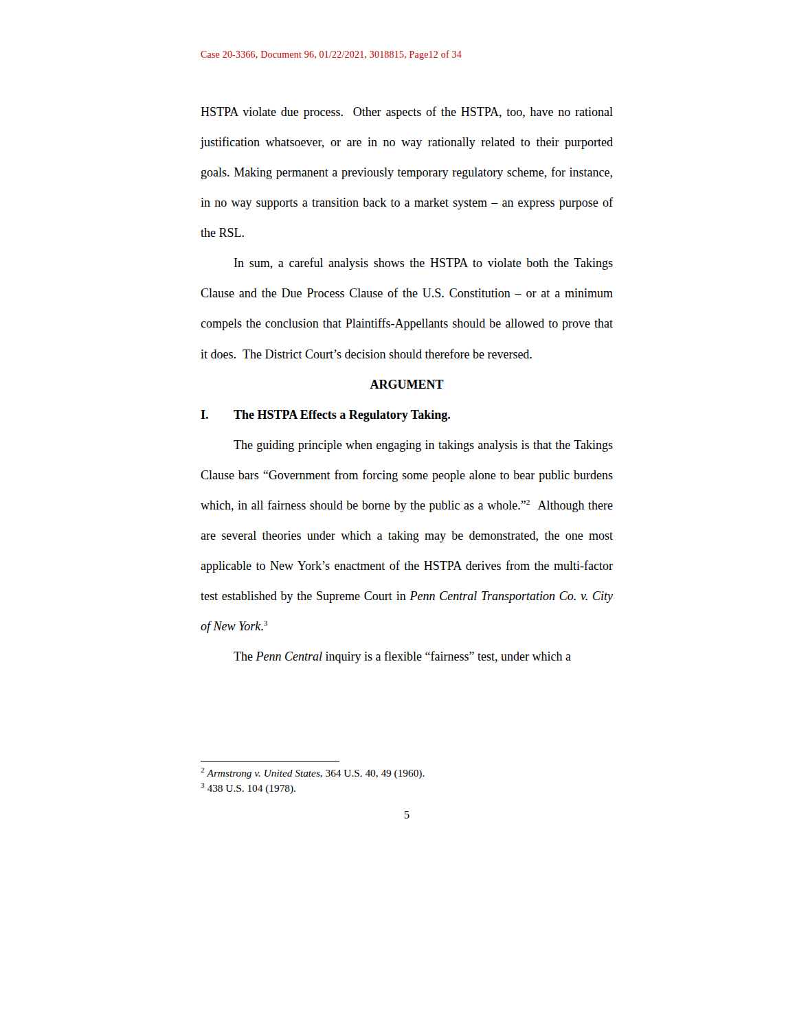Case 20-3366, Document 96, 01/22/2021, 3018815, Page12 of 34
HSTPA violate due process. Other aspects of the HSTPA, too, have no rational justification whatsoever, or are in no way rationally related to their purported goals. Making permanent a previously temporary regulatory scheme, for instance, in no way supports a transition back to a market system – an express purpose of the RSL.
In sum, a careful analysis shows the HSTPA to violate both the Takings Clause and the Due Process Clause of the U.S. Constitution – or at a minimum compels the conclusion that Plaintiffs-Appellants should be allowed to prove that it does. The District Court’s decision should therefore be reversed.
ARGUMENT
I. The HSTPA Effects a Regulatory Taking.
The guiding principle when engaging in takings analysis is that the Takings Clause bars “Government from forcing some people alone to bear public burdens which, in all fairness should be borne by the public as a whole.”2 Although there are several theories under which a taking may be demonstrated, the one most applicable to New York’s enactment of the HSTPA derives from the multi-factor test established by the Supreme Court in Penn Central Transportation Co. v. City of New York.3
The Penn Central inquiry is a flexible “fairness” test, under which a
2 Armstrong v. United States, 364 U.S. 40, 49 (1960).
3 438 U.S. 104 (1978).
5